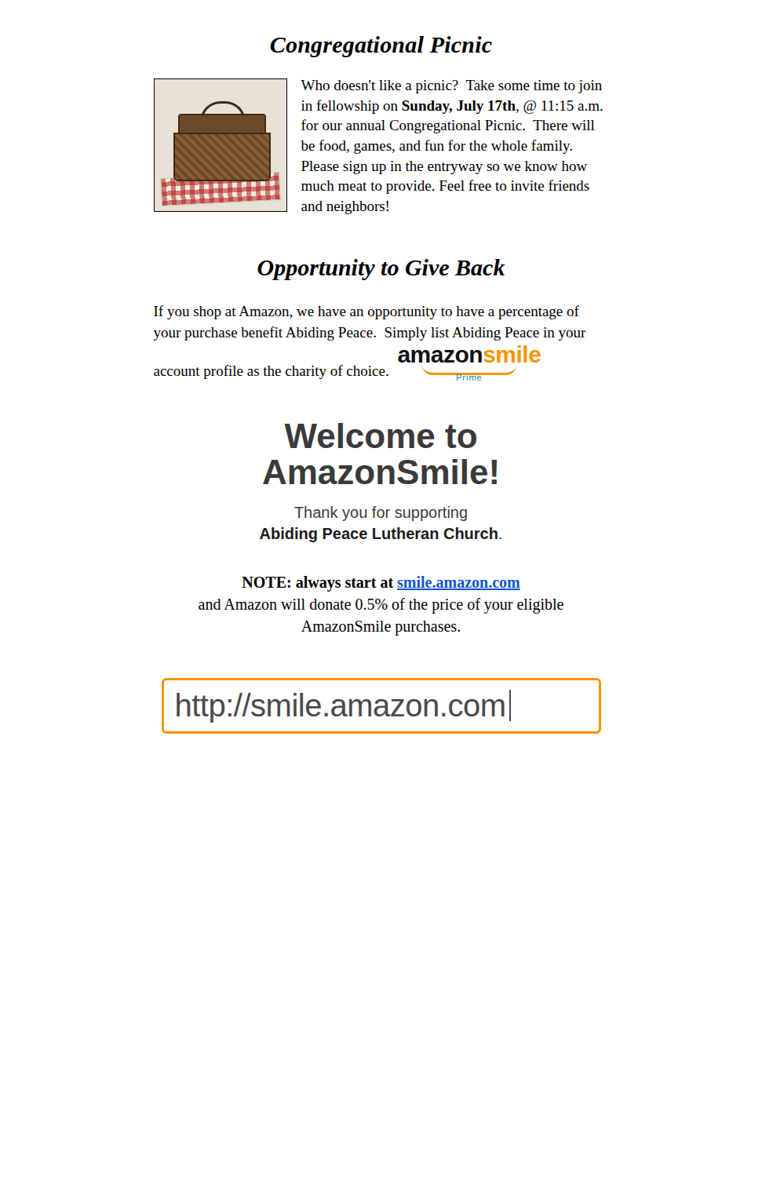Congregational Picnic
Who doesn't like a picnic? Take some time to join in fellowship on Sunday, July 17th, @ 11:15 a.m. for our annual Congregational Picnic. There will be food, games, and fun for the whole family. Please sign up in the entryway so we know how much meat to provide. Feel free to invite friends and neighbors!
Opportunity to Give Back
If you shop at Amazon, we have an opportunity to have a percentage of your purchase benefit Abiding Peace. Simply list Abiding Peace in your account profile as the charity of choice. amazon smile Prime
Welcome to
AmazonSmile!
Thank you for supporting
Abiding Peace Lutheran Church.
NOTE: always start at smile.amazon.com
and Amazon will donate 0.5% of the price of your eligible AmazonSmile purchases.
http://smile.amazon.com